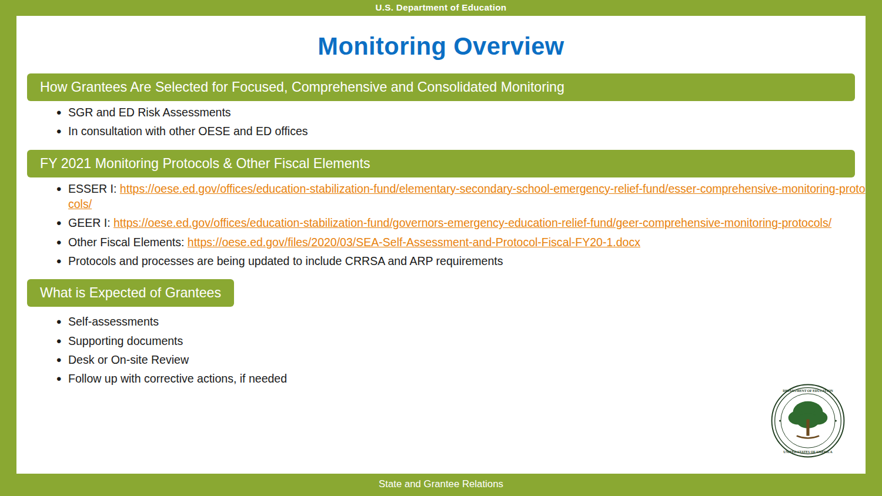U.S. Department of Education
Monitoring Overview
How Grantees Are Selected for Focused, Comprehensive and Consolidated Monitoring
SGR and ED Risk Assessments
In consultation with other OESE and ED offices
FY 2021 Monitoring Protocols & Other Fiscal Elements
ESSER I: https://oese.ed.gov/offices/education-stabilization-fund/elementary-secondary-school-emergency-relief-fund/esser-comprehensive-monitoring-protocols/
GEER I: https://oese.ed.gov/offices/education-stabilization-fund/governors-emergency-education-relief-fund/geer-comprehensive-monitoring-protocols/
Other Fiscal Elements: https://oese.ed.gov/files/2020/03/SEA-Self-Assessment-and-Protocol-Fiscal-FY20-1.docx
Protocols and processes are being updated to include CRRSA and ARP requirements
What is Expected of Grantees
Self-assessments
Supporting documents
Desk or On-site Review
Follow up with corrective actions, if needed
DEPARTMENT OF EDUCATION UNITED STATES OF AMERICA
State and Grantee Relations